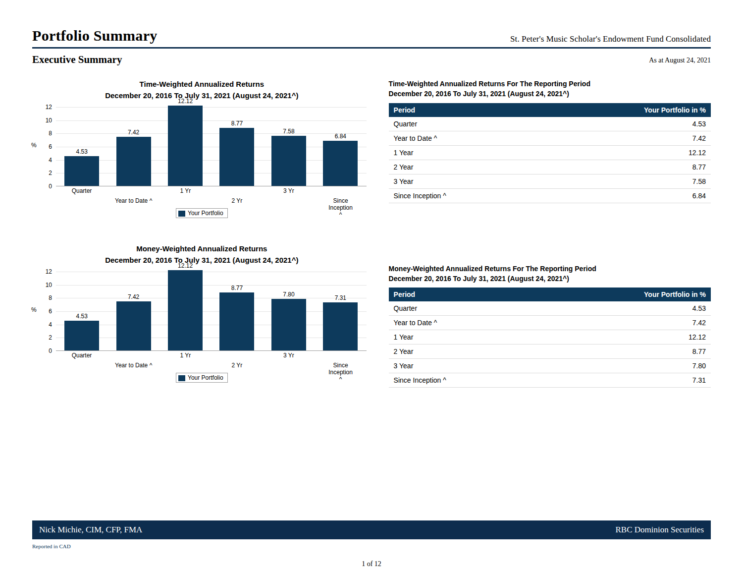Portfolio Summary
St. Peter's Music Scholar's Endowment Fund Consolidated
Executive Summary
As at August 24, 2021
Time-Weighted Annualized Returns
December 20, 2016 To July 31, 2021 (August 24, 2021^)
%
12
10
8
6
4
2
0
4.53
7.42
12.12
8.77
7.58
6.84
Quarter Year to Date ^ 1 Yr 2 Yr 3 Yr Since Inception ^
Your Portfolio
Money-Weighted Annualized Returns
December 20, 2016 To July 31, 2021 (August 24, 2021^)
%
12
10
8
6
4
2
0
4.53
7.42
12.12
8.77
7.80
7.31
Quarter Year to Date ^ 1 Yr 2 Yr 3 Yr Since Inception ^
Your Portfolio
Time-Weighted Annualized Returns For The Reporting Period
December 20, 2016 To July 31, 2021 (August 24, 2021^)
| Period | Your Portfolio in % |
| --- | --- |
| Quarter | 4.53 |
| Year to Date ^ | 7.42 |
| 1 Year | 12.12 |
| 2 Year | 8.77 |
| 3 Year | 7.58 |
| Since Inception ^ | 6.84 |
Money-Weighted Annualized Returns For The Reporting Period
December 20, 2016 To July 31, 2021 (August 24, 2021^)
| Period | Your Portfolio in % |
| --- | --- |
| Quarter | 4.53 |
| Year to Date ^ | 7.42 |
| 1 Year | 12.12 |
| 2 Year | 8.77 |
| 3 Year | 7.80 |
| Since Inception ^ | 7.31 |
Nick Michie, CIM, CFP, FMA RBC Dominion Securities
Reported in CAD
1 of 12